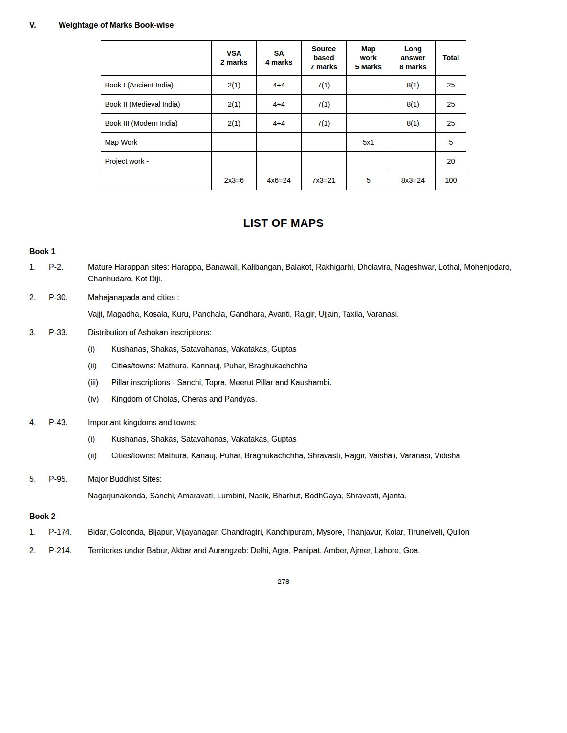V. Weightage of Marks Book-wise
| | VSA 2 marks | SA 4 marks | Source based 7 marks | Map work 5 Marks | Long answer 8 marks | Total |
| --- | --- | --- | --- | --- | --- | --- |
| Book I (Ancient India) | 2(1) | 4+4 | 7(1) | | 8(1) | 25 |
| Book II (Medieval India) | 2(1) | 4+4 | 7(1) | | 8(1) | 25 |
| Book III (Modern India) | 2(1) | 4+4 | 7(1) | | 8(1) | 25 |
| Map Work | | | | 5x1 | | 5 |
| Project work - | | | | | | 20 |
| | 2x3=6 | 4x6=24 | 7x3=21 | 5 | 8x3=24 | 100 |
LIST OF MAPS
Book 1
1. P-2.
Mature Harappan sites: Harappa, Banawali, Kalibangan, Balakot, Rakhigarhi, Dholavira, Nageshwar, Lothal, Mohenjodaro, Chanhudaro, Kot Diji.
2. P-30.
Mahajanapada and cities :
Vajji, Magadha, Kosala, Kuru, Panchala, Gandhara, Avanti, Rajgir, Ujjain, Taxila, Varanasi.
3. P-33.
Distribution of Ashokan inscriptions:
(i) Kushanas, Shakas, Satavahanas, Vakatakas, Guptas
(ii) Cities/towns: Mathura, Kannauj, Puhar, Braghukachchha
(iii) Pillar inscriptions - Sanchi, Topra, Meerut Pillar and Kaushambi.
(iv) Kingdom of Cholas, Cheras and Pandyas.
4. P-43.
Important kingdoms and towns:
(i) Kushanas, Shakas, Satavahanas, Vakatakas, Guptas
(ii) Cities/towns: Mathura, Kanauj, Puhar, Braghukachchha, Shravasti, Rajgir, Vaishali, Varanasi, Vidisha
5. P-95.
Major Buddhist Sites:
Nagarjunakonda, Sanchi, Amaravati, Lumbini, Nasik, Bharhut, BodhGaya, Shravasti, Ajanta.
Book 2
1. P-174.
Bidar, Golconda, Bijapur, Vijayanagar, Chandragiri, Kanchipuram, Mysore, Thanjavur, Kolar, Tirunelveli, Quilon
2. P-214.
Territories under Babur, Akbar and Aurangzeb: Delhi, Agra, Panipat, Amber, Ajmer, Lahore, Goa.
278